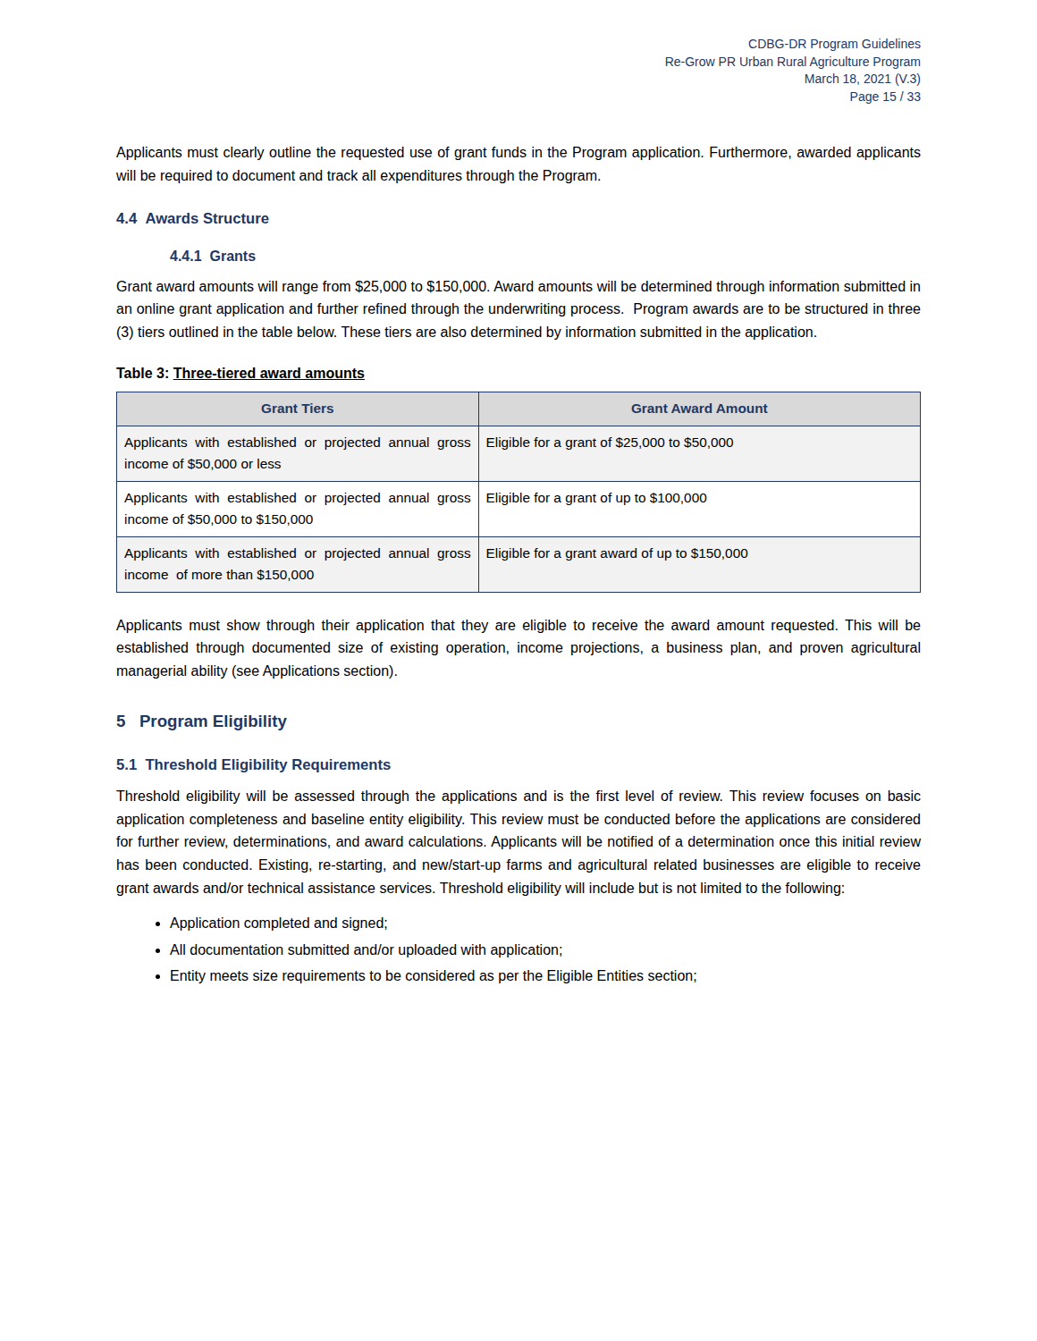CDBG-DR Program Guidelines
Re-Grow PR Urban Rural Agriculture Program
March 18, 2021 (V.3)
Page 15 / 33
Applicants must clearly outline the requested use of grant funds in the Program application. Furthermore, awarded applicants will be required to document and track all expenditures through the Program.
4.4 Awards Structure
4.4.1 Grants
Grant award amounts will range from $25,000 to $150,000. Award amounts will be determined through information submitted in an online grant application and further refined through the underwriting process. Program awards are to be structured in three (3) tiers outlined in the table below. These tiers are also determined by information submitted in the application.
Table 3: Three-tiered award amounts
| Grant Tiers | Grant Award Amount |
| --- | --- |
| Applicants with established or projected annual gross income of $50,000 or less | Eligible for a grant of $25,000 to $50,000 |
| Applicants with established or projected annual gross income of $50,000 to $150,000 | Eligible for a grant of up to $100,000 |
| Applicants with established or projected annual gross income of more than $150,000 | Eligible for a grant award of up to $150,000 |
Applicants must show through their application that they are eligible to receive the award amount requested. This will be established through documented size of existing operation, income projections, a business plan, and proven agricultural managerial ability (see Applications section).
5 Program Eligibility
5.1 Threshold Eligibility Requirements
Threshold eligibility will be assessed through the applications and is the first level of review. This review focuses on basic application completeness and baseline entity eligibility. This review must be conducted before the applications are considered for further review, determinations, and award calculations. Applicants will be notified of a determination once this initial review has been conducted. Existing, re-starting, and new/start-up farms and agricultural related businesses are eligible to receive grant awards and/or technical assistance services. Threshold eligibility will include but is not limited to the following:
Application completed and signed;
All documentation submitted and/or uploaded with application;
Entity meets size requirements to be considered as per the Eligible Entities section;